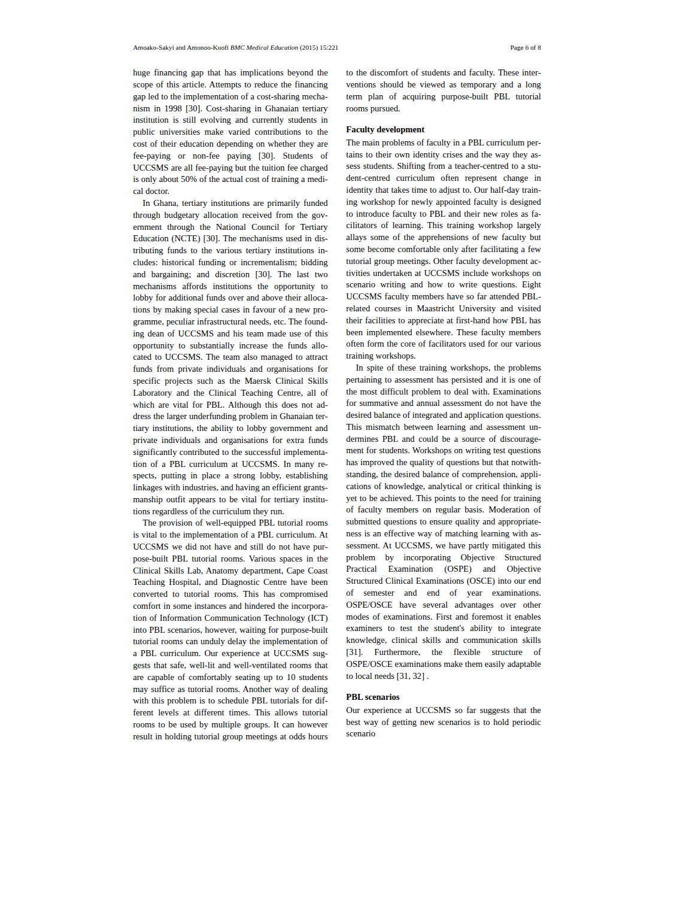Amoako-Sakyi and Amonoo-Kuofi BMC Medical Education (2015) 15:221
Page 6 of 8
huge financing gap that has implications beyond the scope of this article. Attempts to reduce the financing gap led to the implementation of a cost-sharing mechanism in 1998 [30]. Cost-sharing in Ghanaian tertiary institution is still evolving and currently students in public universities make varied contributions to the cost of their education depending on whether they are fee-paying or non-fee paying [30]. Students of UCCSMS are all fee-paying but the tuition fee charged is only about 50% of the actual cost of training a medical doctor.
In Ghana, tertiary institutions are primarily funded through budgetary allocation received from the government through the National Council for Tertiary Education (NCTE) [30]. The mechanisms used in distributing funds to the various tertiary institutions includes: historical funding or incrementalism; bidding and bargaining; and discretion [30]. The last two mechanisms affords institutions the opportunity to lobby for additional funds over and above their allocations by making special cases in favour of a new programme, peculiar infrastructural needs, etc. The founding dean of UCCSMS and his team made use of this opportunity to substantially increase the funds allocated to UCCSMS. The team also managed to attract funds from private individuals and organisations for specific projects such as the Maersk Clinical Skills Laboratory and the Clinical Teaching Centre, all of which are vital for PBL. Although this does not address the larger underfunding problem in Ghanaian tertiary institutions, the ability to lobby government and private individuals and organisations for extra funds significantly contributed to the successful implementation of a PBL curriculum at UCCSMS. In many respects, putting in place a strong lobby, establishing linkages with industries, and having an efficient grantsmanship outfit appears to be vital for tertiary institutions regardless of the curriculum they run.
The provision of well-equipped PBL tutorial rooms is vital to the implementation of a PBL curriculum. At UCCSMS we did not have and still do not have purpose-built PBL tutorial rooms. Various spaces in the Clinical Skills Lab, Anatomy department, Cape Coast Teaching Hospital, and Diagnostic Centre have been converted to tutorial rooms. This has compromised comfort in some instances and hindered the incorporation of Information Communication Technology (ICT) into PBL scenarios, however, waiting for purpose-built tutorial rooms can unduly delay the implementation of a PBL curriculum. Our experience at UCCSMS suggests that safe, well-lit and well-ventilated rooms that are capable of comfortably seating up to 10 students may suffice as tutorial rooms. Another way of dealing with this problem is to schedule PBL tutorials for different levels at different times. This allows tutorial rooms to be used by multiple groups. It can however result in holding tutorial group meetings at odds hours to the discomfort of students and faculty. These interventions should be viewed as temporary and a long term plan of acquiring purpose-built PBL tutorial rooms pursued.
Faculty development
The main problems of faculty in a PBL curriculum pertains to their own identity crises and the way they assess students. Shifting from a teacher-centred to a student-centred curriculum often represent change in identity that takes time to adjust to. Our half-day training workshop for newly appointed faculty is designed to introduce faculty to PBL and their new roles as facilitators of learning. This training workshop largely allays some of the apprehensions of new faculty but some become comfortable only after facilitating a few tutorial group meetings. Other faculty development activities undertaken at UCCSMS include workshops on scenario writing and how to write questions. Eight UCCSMS faculty members have so far attended PBL-related courses in Maastricht University and visited their facilities to appreciate at first-hand how PBL has been implemented elsewhere. These faculty members often form the core of facilitators used for our various training workshops.
In spite of these training workshops, the problems pertaining to assessment has persisted and it is one of the most difficult problem to deal with. Examinations for summative and annual assessment do not have the desired balance of integrated and application questions. This mismatch between learning and assessment undermines PBL and could be a source of discouragement for students. Workshops on writing test questions has improved the quality of questions but that notwithstanding, the desired balance of comprehension, applications of knowledge, analytical or critical thinking is yet to be achieved. This points to the need for training of faculty members on regular basis. Moderation of submitted questions to ensure quality and appropriateness is an effective way of matching learning with assessment. At UCCSMS, we have partly mitigated this problem by incorporating Objective Structured Practical Examination (OSPE) and Objective Structured Clinical Examinations (OSCE) into our end of semester and end of year examinations. OSPE/OSCE have several advantages over other modes of examinations. First and foremost it enables examiners to test the student's ability to integrate knowledge, clinical skills and communication skills [31]. Furthermore, the flexible structure of OSPE/OSCE examinations make them easily adaptable to local needs [31, 32] .
PBL scenarios
Our experience at UCCSMS so far suggests that the best way of getting new scenarios is to hold periodic scenario